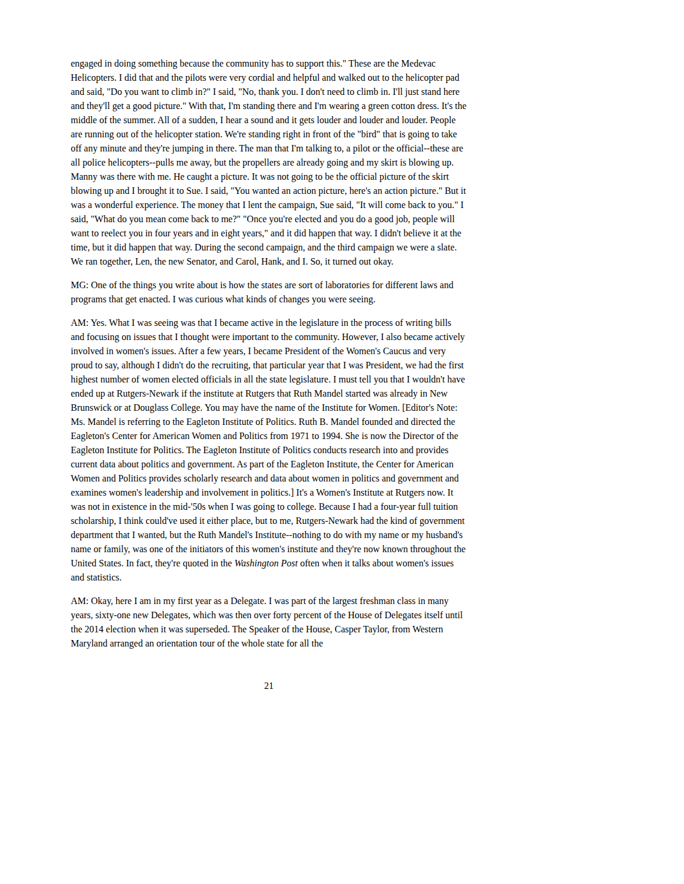engaged in doing something because the community has to support this." These are the Medevac Helicopters. I did that and the pilots were very cordial and helpful and walked out to the helicopter pad and said, "Do you want to climb in?" I said, "No, thank you. I don't need to climb in. I'll just stand here and they'll get a good picture." With that, I'm standing there and I'm wearing a green cotton dress. It's the middle of the summer. All of a sudden, I hear a sound and it gets louder and louder and louder. People are running out of the helicopter station. We're standing right in front of the "bird" that is going to take off any minute and they're jumping in there. The man that I'm talking to, a pilot or the official--these are all police helicopters--pulls me away, but the propellers are already going and my skirt is blowing up. Manny was there with me. He caught a picture. It was not going to be the official picture of the skirt blowing up and I brought it to Sue. I said, "You wanted an action picture, here's an action picture." But it was a wonderful experience. The money that I lent the campaign, Sue said, "It will come back to you." I said, "What do you mean come back to me?" "Once you're elected and you do a good job, people will want to reelect you in four years and in eight years," and it did happen that way. I didn't believe it at the time, but it did happen that way. During the second campaign, and the third campaign we were a slate. We ran together, Len, the new Senator, and Carol, Hank, and I. So, it turned out okay.
MG: One of the things you write about is how the states are sort of laboratories for different laws and programs that get enacted. I was curious what kinds of changes you were seeing.
AM: Yes. What I was seeing was that I became active in the legislature in the process of writing bills and focusing on issues that I thought were important to the community. However, I also became actively involved in women's issues. After a few years, I became President of the Women's Caucus and very proud to say, although I didn't do the recruiting, that particular year that I was President, we had the first highest number of women elected officials in all the state legislature. I must tell you that I wouldn't have ended up at Rutgers-Newark if the institute at Rutgers that Ruth Mandel started was already in New Brunswick or at Douglass College. You may have the name of the Institute for Women. [Editor's Note: Ms. Mandel is referring to the Eagleton Institute of Politics. Ruth B. Mandel founded and directed the Eagleton's Center for American Women and Politics from 1971 to 1994. She is now the Director of the Eagleton Institute for Politics. The Eagleton Institute of Politics conducts research into and provides current data about politics and government. As part of the Eagleton Institute, the Center for American Women and Politics provides scholarly research and data about women in politics and government and examines women's leadership and involvement in politics.] It's a Women's Institute at Rutgers now. It was not in existence in the mid-'50s when I was going to college. Because I had a four-year full tuition scholarship, I think could've used it either place, but to me, Rutgers-Newark had the kind of government department that I wanted, but the Ruth Mandel's Institute--nothing to do with my name or my husband's name or family, was one of the initiators of this women's institute and they're now known throughout the United States. In fact, they're quoted in the Washington Post often when it talks about women's issues and statistics.
AM: Okay, here I am in my first year as a Delegate. I was part of the largest freshman class in many years, sixty-one new Delegates, which was then over forty percent of the House of Delegates itself until the 2014 election when it was superseded. The Speaker of the House, Casper Taylor, from Western Maryland arranged an orientation tour of the whole state for all the
21